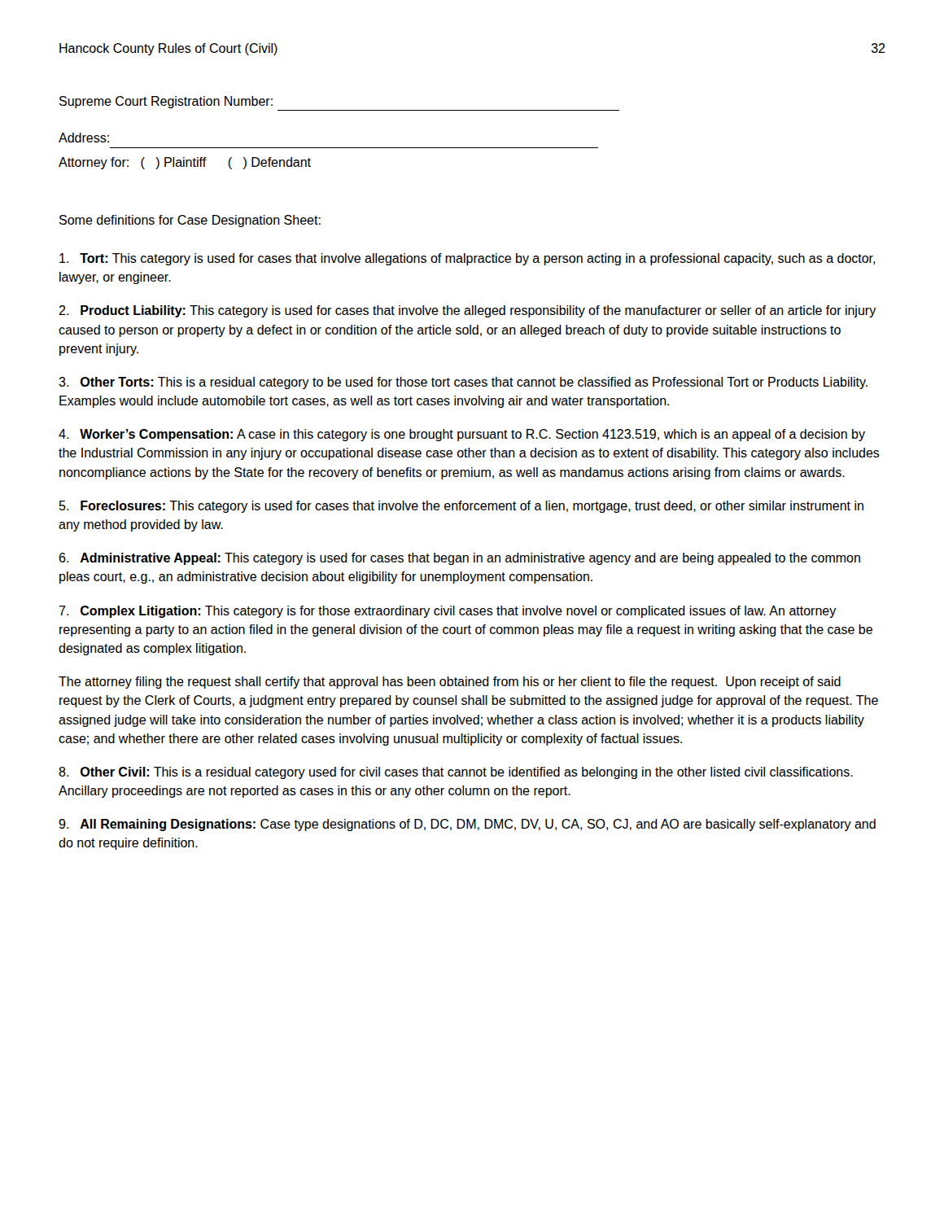Hancock County Rules of Court (Civil) 32
Supreme Court Registration Number:
Address:
Attorney for: ( ) Plaintiff ( ) Defendant
Some definitions for Case Designation Sheet:
1. Tort: This category is used for cases that involve allegations of malpractice by a person acting in a professional capacity, such as a doctor, lawyer, or engineer.
2. Product Liability: This category is used for cases that involve the alleged responsibility of the manufacturer or seller of an article for injury caused to person or property by a defect in or condition of the article sold, or an alleged breach of duty to provide suitable instructions to prevent injury.
3. Other Torts: This is a residual category to be used for those tort cases that cannot be classified as Professional Tort or Products Liability. Examples would include automobile tort cases, as well as tort cases involving air and water transportation.
4. Worker’s Compensation: A case in this category is one brought pursuant to R.C. Section 4123.519, which is an appeal of a decision by the Industrial Commission in any injury or occupational disease case other than a decision as to extent of disability. This category also includes noncompliance actions by the State for the recovery of benefits or premium, as well as mandamus actions arising from claims or awards.
5. Foreclosures: This category is used for cases that involve the enforcement of a lien, mortgage, trust deed, or other similar instrument in any method provided by law.
6. Administrative Appeal: This category is used for cases that began in an administrative agency and are being appealed to the common pleas court, e.g., an administrative decision about eligibility for unemployment compensation.
7. Complex Litigation: This category is for those extraordinary civil cases that involve novel or complicated issues of law. An attorney representing a party to an action filed in the general division of the court of common pleas may file a request in writing asking that the case be designated as complex litigation.
The attorney filing the request shall certify that approval has been obtained from his or her client to file the request. Upon receipt of said request by the Clerk of Courts, a judgment entry prepared by counsel shall be submitted to the assigned judge for approval of the request. The assigned judge will take into consideration the number of parties involved; whether a class action is involved; whether it is a products liability case; and whether there are other related cases involving unusual multiplicity or complexity of factual issues.
8. Other Civil: This is a residual category used for civil cases that cannot be identified as belonging in the other listed civil classifications. Ancillary proceedings are not reported as cases in this or any other column on the report.
9. All Remaining Designations: Case type designations of D, DC, DM, DMC, DV, U, CA, SO, CJ, and AO are basically self-explanatory and do not require definition.